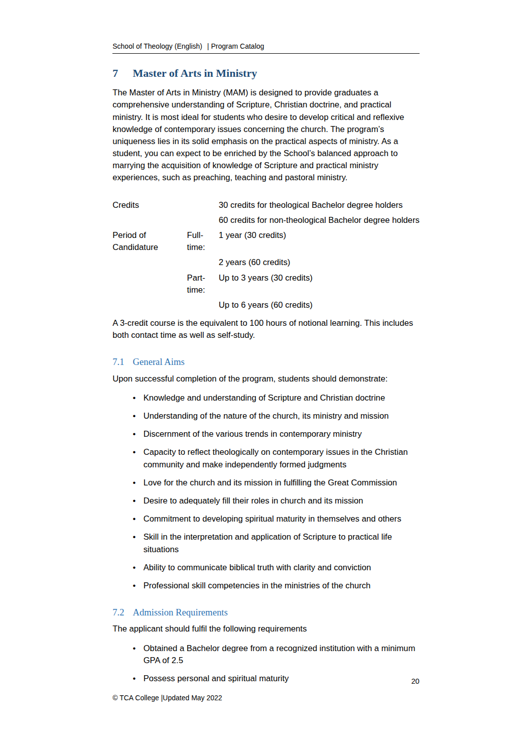School of Theology (English) |Program Catalog
7 Master of Arts in Ministry
The Master of Arts in Ministry (MAM) is designed to provide graduates a comprehensive understanding of Scripture, Christian doctrine, and practical ministry. It is most ideal for students who desire to develop critical and reflexive knowledge of contemporary issues concerning the church. The program’s uniqueness lies in its solid emphasis on the practical aspects of ministry. As a student, you can expect to be enriched by the School’s balanced approach to marrying the acquisition of knowledge of Scripture and practical ministry experiences, such as preaching, teaching and pastoral ministry.
| Credits | | 30 credits for theological Bachelor degree holders |
| | | 60 credits for non-theological Bachelor degree holders |
| Period of Candidature | Full-time: | 1 year (30 credits) |
| | | 2 years (60 credits) |
| | Part-time: | Up to 3 years (30 credits) |
| | | Up to 6 years (60 credits) |
A 3-credit course is the equivalent to 100 hours of notional learning. This includes both contact time as well as self-study.
7.1 General Aims
Upon successful completion of the program, students should demonstrate:
Knowledge and understanding of Scripture and Christian doctrine
Understanding of the nature of the church, its ministry and mission
Discernment of the various trends in contemporary ministry
Capacity to reflect theologically on contemporary issues in the Christian community and make independently formed judgments
Love for the church and its mission in fulfilling the Great Commission
Desire to adequately fill their roles in church and its mission
Commitment to developing spiritual maturity in themselves and others
Skill in the interpretation and application of Scripture to practical life situations
Ability to communicate biblical truth with clarity and conviction
Professional skill competencies in the ministries of the church
7.2 Admission Requirements
The applicant should fulfil the following requirements
Obtained a Bachelor degree from a recognized institution with a minimum GPA of 2.5
Possess personal and spiritual maturity
20
© TCA College |Updated May 2022